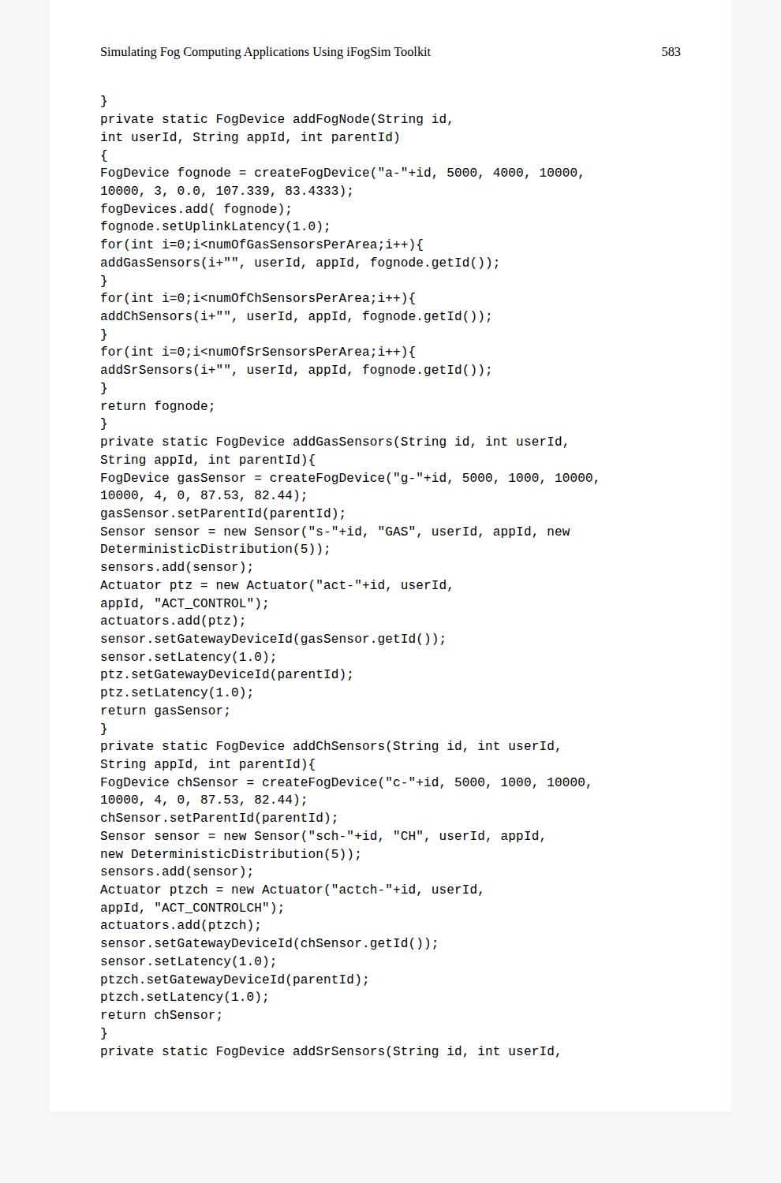Simulating Fog Computing Applications Using iFogSim Toolkit 583
}
private static FogDevice addFogNode(String id,
int userId, String appId, int parentId)
{
FogDevice fognode = createFogDevice("a-"+id, 5000, 4000, 10000,
10000, 3, 0.0, 107.339, 83.4333);
fogDevices.add( fognode);
fognode.setUplinkLatency(1.0);
for(int i=0;i<numOfGasSensorsPerArea;i++){
addGasSensors(i+"", userId, appId, fognode.getId());
}
for(int i=0;i<numOfChSensorsPerArea;i++){
addChSensors(i+"", userId, appId, fognode.getId());
}
for(int i=0;i<numOfSrSensorsPerArea;i++){
addSrSensors(i+"", userId, appId, fognode.getId());
}
return fognode;
}
private static FogDevice addGasSensors(String id, int userId,
String appId, int parentId){
FogDevice gasSensor = createFogDevice("g-"+id, 5000, 1000, 10000,
10000, 4, 0, 87.53, 82.44);
gasSensor.setParentId(parentId);
Sensor sensor = new Sensor("s-"+id, "GAS", userId, appId, new
DeterministicDistribution(5));
sensors.add(sensor);
Actuator ptz = new Actuator("act-"+id, userId,
appId, "ACT_CONTROL");
actuators.add(ptz);
sensor.setGatewayDeviceId(gasSensor.getId());
sensor.setLatency(1.0);
ptz.setGatewayDeviceId(parentId);
ptz.setLatency(1.0);
return gasSensor;
}
private static FogDevice addChSensors(String id, int userId,
String appId, int parentId){
FogDevice chSensor = createFogDevice("c-"+id, 5000, 1000, 10000,
10000, 4, 0, 87.53, 82.44);
chSensor.setParentId(parentId);
Sensor sensor = new Sensor("sch-"+id, "CH", userId, appId,
new DeterministicDistribution(5));
sensors.add(sensor);
Actuator ptzch = new Actuator("actch-"+id, userId,
appId, "ACT_CONTROLCH");
actuators.add(ptzch);
sensor.setGatewayDeviceId(chSensor.getId());
sensor.setLatency(1.0);
ptzch.setGatewayDeviceId(parentId);
ptzch.setLatency(1.0);
return chSensor;
}
private static FogDevice addSrSensors(String id, int userId,